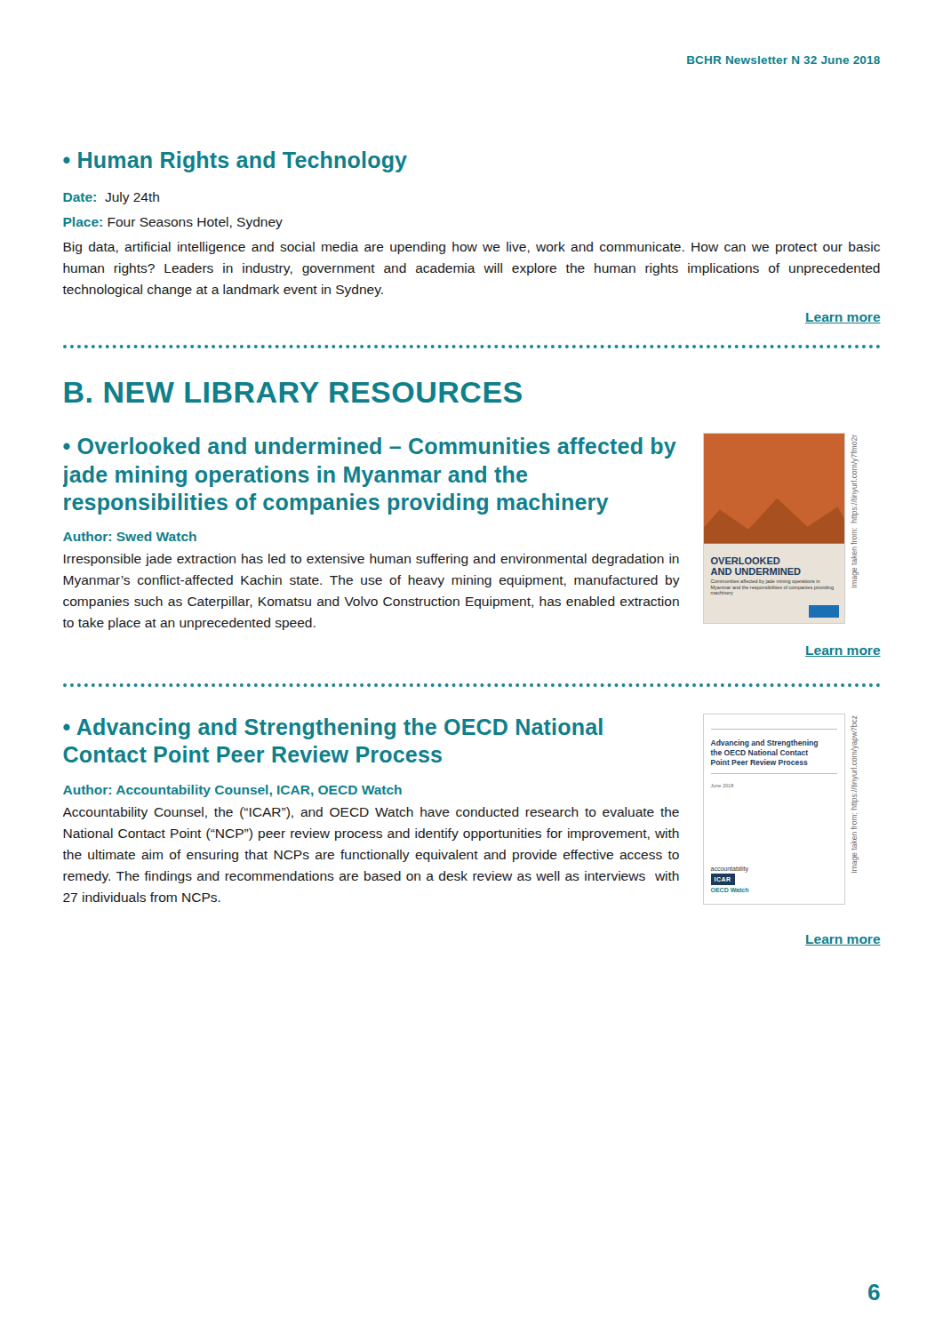BCHR Newsletter N 32 June 2018
Human Rights and Technology
Date: July 24th
Place: Four Seasons Hotel, Sydney
Big data, artificial intelligence and social media are upending how we live, work and communicate. How can we protect our basic human rights? Leaders in industry, government and academia will explore the human rights implications of unprecedented technological change at a landmark event in Sydney.
Learn more
B. New Library Resources
Overlooked
and Undermined
Communities affected by jade mining operations in Myanmar and the responsibilities of companies providing machinery
Image taken from: https://tinyurl.com/y7fmo2r
Overlooked and undermined – Communities affected by jade mining operations in Myanmar and the responsibilities of companies providing machinery
Author: Swed Watch
Irresponsible jade extraction has led to extensive human suffering and environmental degradation in Myanmar’s conflict-affected Kachin state. The use of heavy mining equipment, manufactured by companies such as Caterpillar, Komatsu and Volvo Construction Equipment, has enabled extraction to take place at an unprecedented speed.
Learn more
Advancing and Strengthening
the OECD National Contact
Point Peer Review Process
June 2018
accountability
ICAR
OECD Watch
Image taken from: https://tinyurl.com/yapw7bcz
Advancing and Strengthening the OECD National Contact Point Peer Review Process
Author: Accountability Counsel, ICAR, OECD Watch
Accountability Counsel, the (“ICAR”), and OECD Watch have conducted research to evaluate the National Contact Point (“NCP”) peer review process and identify opportunities for improvement, with the ultimate aim of ensuring that NCPs are functionally equivalent and provide effective access to remedy. The findings and recommendations are based on a desk review as well as interviews with 27 individuals from NCPs.
Learn more
6